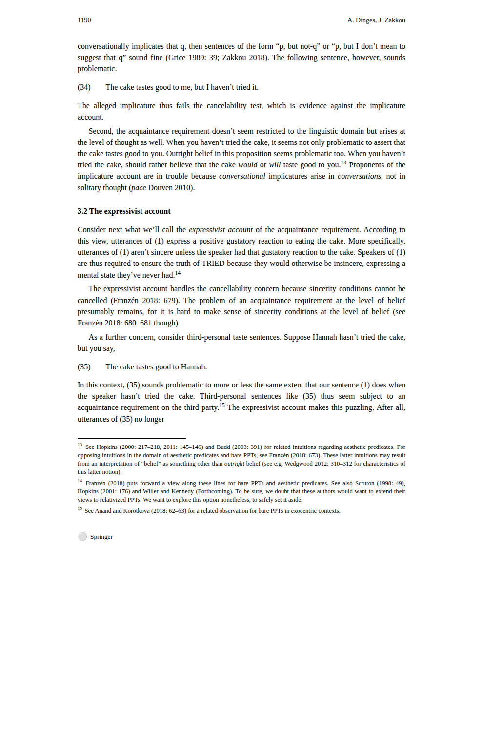1190 A. Dinges, J. Zakkou
conversationally implicates that q, then sentences of the form “p, but not-q” or “p, but I don’t mean to suggest that q” sound fine (Grice 1989: 39; Zakkou 2018). The following sentence, however, sounds problematic.
(34) The cake tastes good to me, but I haven’t tried it.
The alleged implicature thus fails the cancelability test, which is evidence against the implicature account.
Second, the acquaintance requirement doesn’t seem restricted to the linguistic domain but arises at the level of thought as well. When you haven’t tried the cake, it seems not only problematic to assert that the cake tastes good to you. Outright belief in this proposition seems problematic too. When you haven’t tried the cake, should rather believe that the cake would or will taste good to you.13 Proponents of the implicature account are in trouble because conversational implicatures arise in conversations, not in solitary thought (pace Douven 2010).
3.2 The expressivist account
Consider next what we’ll call the expressivist account of the acquaintance requirement. According to this view, utterances of (1) express a positive gustatory reaction to eating the cake. More specifically, utterances of (1) aren’t sincere unless the speaker had that gustatory reaction to the cake. Speakers of (1) are thus required to ensure the truth of TRIED because they would otherwise be insincere, expressing a mental state they’ve never had.14
The expressivist account handles the cancellability concern because sincerity conditions cannot be cancelled (Franzén 2018: 679). The problem of an acquaintance requirement at the level of belief presumably remains, for it is hard to make sense of sincerity conditions at the level of belief (see Franzén 2018: 680–681 though).
As a further concern, consider third-personal taste sentences. Suppose Hannah hasn’t tried the cake, but you say,
(35) The cake tastes good to Hannah.
In this context, (35) sounds problematic to more or less the same extent that our sentence (1) does when the speaker hasn’t tried the cake. Third-personal sentences like (35) thus seem subject to an acquaintance requirement on the third party.15 The expressivist account makes this puzzling. After all, utterances of (35) no longer
13 See Hopkins (2000: 217–218, 2011: 145–146) and Budd (2003: 391) for related intuitions regarding aesthetic predicates. For opposing intuitions in the domain of aesthetic predicates and bare PPTs, see Franzén (2018: 673). These latter intuitions may result from an interpretation of “belief” as something other than outright belief (see e.g. Wedgwood 2012: 310–312 for characteristics of this latter notion).
14 Franzén (2018) puts forward a view along these lines for bare PPTs and aesthetic predicates. See also Scruton (1998: 49), Hopkins (2001: 176) and Willer and Kennedy (Forthcoming). To be sure, we doubt that these authors would want to extend their views to relativized PPTs. We want to explore this option nonetheless, to safely set it aside.
15 See Anand and Korotkova (2018: 62–63) for a related observation for bare PPTs in exocentric contexts.
⚪ Springer